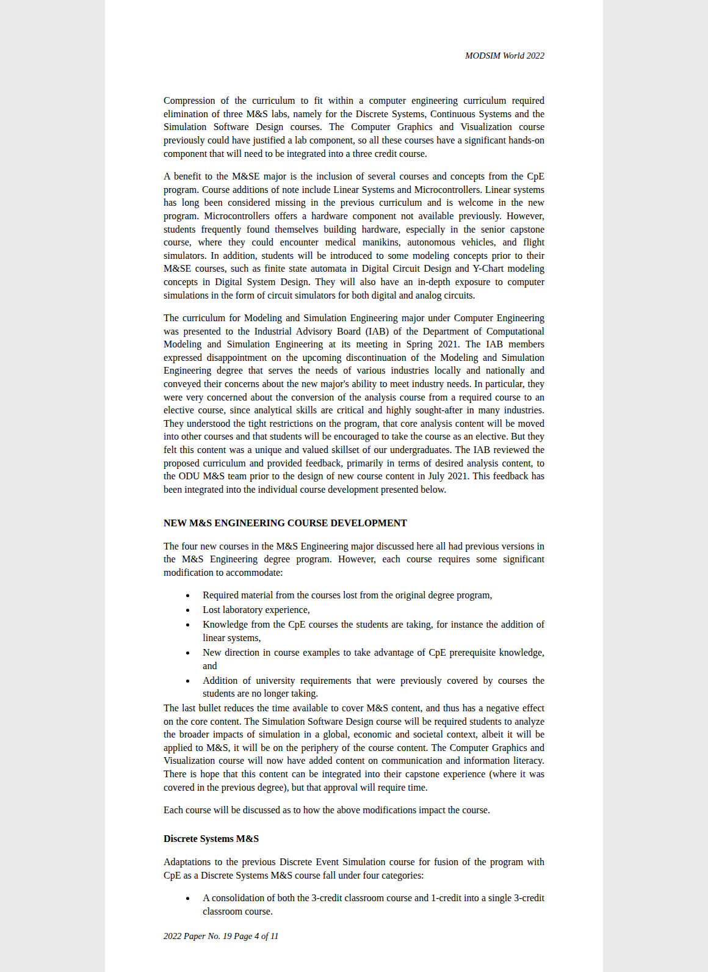MODSIM World 2022
Compression of the curriculum to fit within a computer engineering curriculum required elimination of three M&S labs, namely for the Discrete Systems, Continuous Systems and the Simulation Software Design courses. The Computer Graphics and Visualization course previously could have justified a lab component, so all these courses have a significant hands-on component that will need to be integrated into a three credit course.
A benefit to the M&SE major is the inclusion of several courses and concepts from the CpE program. Course additions of note include Linear Systems and Microcontrollers. Linear systems has long been considered missing in the previous curriculum and is welcome in the new program. Microcontrollers offers a hardware component not available previously. However, students frequently found themselves building hardware, especially in the senior capstone course, where they could encounter medical manikins, autonomous vehicles, and flight simulators. In addition, students will be introduced to some modeling concepts prior to their M&SE courses, such as finite state automata in Digital Circuit Design and Y-Chart modeling concepts in Digital System Design. They will also have an in-depth exposure to computer simulations in the form of circuit simulators for both digital and analog circuits.
The curriculum for Modeling and Simulation Engineering major under Computer Engineering was presented to the Industrial Advisory Board (IAB) of the Department of Computational Modeling and Simulation Engineering at its meeting in Spring 2021. The IAB members expressed disappointment on the upcoming discontinuation of the Modeling and Simulation Engineering degree that serves the needs of various industries locally and nationally and conveyed their concerns about the new major's ability to meet industry needs. In particular, they were very concerned about the conversion of the analysis course from a required course to an elective course, since analytical skills are critical and highly sought-after in many industries. They understood the tight restrictions on the program, that core analysis content will be moved into other courses and that students will be encouraged to take the course as an elective. But they felt this content was a unique and valued skillset of our undergraduates. The IAB reviewed the proposed curriculum and provided feedback, primarily in terms of desired analysis content, to the ODU M&S team prior to the design of new course content in July 2021. This feedback has been integrated into the individual course development presented below.
New M&S Engineering Course Development
The four new courses in the M&S Engineering major discussed here all had previous versions in the M&S Engineering degree program. However, each course requires some significant modification to accommodate:
Required material from the courses lost from the original degree program,
Lost laboratory experience,
Knowledge from the CpE courses the students are taking, for instance the addition of linear systems,
New direction in course examples to take advantage of CpE prerequisite knowledge, and
Addition of university requirements that were previously covered by courses the students are no longer taking.
The last bullet reduces the time available to cover M&S content, and thus has a negative effect on the core content. The Simulation Software Design course will be required students to analyze the broader impacts of simulation in a global, economic and societal context, albeit it will be applied to M&S, it will be on the periphery of the course content. The Computer Graphics and Visualization course will now have added content on communication and information literacy. There is hope that this content can be integrated into their capstone experience (where it was covered in the previous degree), but that approval will require time.
Each course will be discussed as to how the above modifications impact the course.
Discrete Systems M&S
Adaptations to the previous Discrete Event Simulation course for fusion of the program with CpE as a Discrete Systems M&S course fall under four categories:
A consolidation of both the 3-credit classroom course and 1-credit into a single 3-credit classroom course.
2022 Paper No. 19 Page 4 of 11